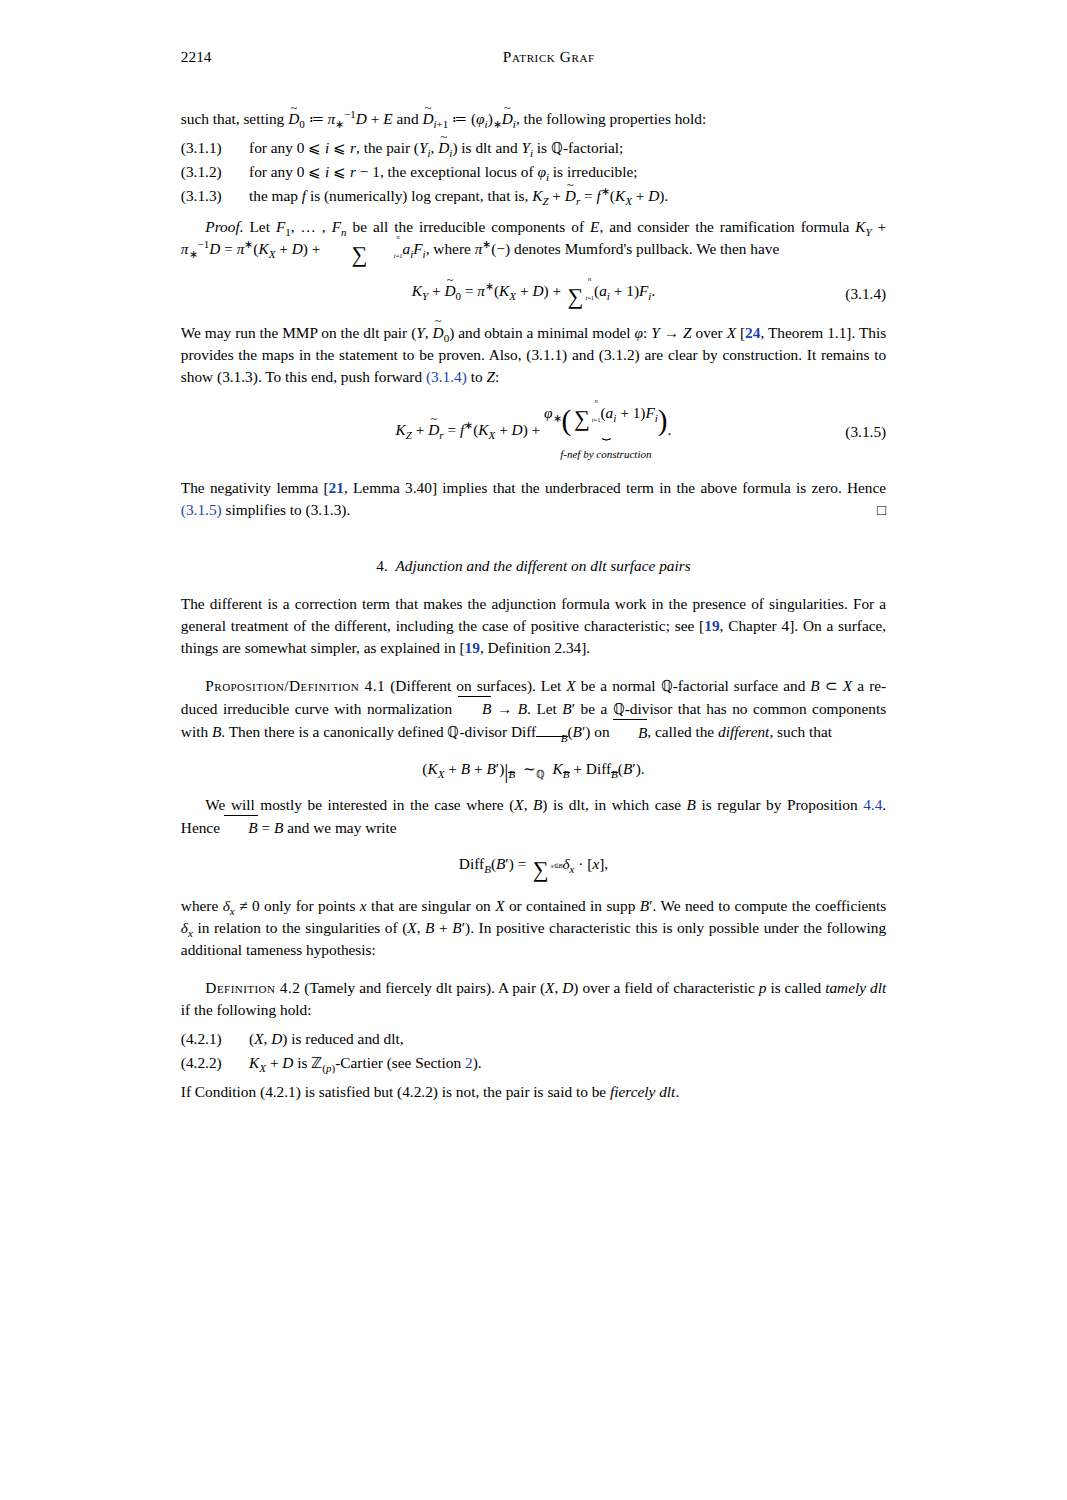2214 Patrick Graf
such that, setting ~D0 ≔ π∗−1D + E and ~Di+1 ≔ (φi)∗~Di, the following properties hold:
(3.1.1) for any 0 ⩽ i ⩽ r, the pair (Yi, ~Di) is dlt and Yi is ℚ-factorial;
(3.1.2) for any 0 ⩽ i ⩽ r − 1, the exceptional locus of φi is irreducible;
(3.1.3) the map f is (numerically) log crepant, that is, KZ + ~Dr = f∗(KX + D).
Proof. Let F1, … , Fn be all the irreducible components of E, and consider the ramification formula KY + π∗−1D = π∗(KX + D) + ∑ni=1 aiFi, where π∗(−) denotes Mumford's pullback. We then have
KY + ~D0 = π∗(KX + D) + ∑ni=1(ai + 1)Fi.
(3.1.4)
We may run the MMP on the dlt pair (Y, ~D0) and obtain a minimal model φ: Y → Z over X [24, Theorem 1.1]. This provides the maps in the statement to be proven. Also, (3.1.1) and (3.1.2) are clear by construction. It remains to show (3.1.3). To this end, push forward (3.1.4) to Z:
KZ + ~Dr = f∗(KX + D) + φ∗(∑ni=1(ai + 1)Fi)⏟f-nef by construction.
(3.1.5)
The negativity lemma [21, Lemma 3.40] implies that the underbraced term in the above formula is zero. Hence (3.1.5) simplifies to (3.1.3). □
4. Adjunction and the different on dlt surface pairs
The different is a correction term that makes the adjunction formula work in the presence of singularities. For a general treatment of the different, including the case of positive characteristic; see [19, Chapter 4]. On a surface, things are somewhat simpler, as explained in [19, Definition 2.34].
Proposition/Definition 4.1 (Different on surfaces). Let X be a normal ℚ-factorial surface and B ⊂ X a reduced irreducible curve with normalization B → B. Let B′ be a ℚ-divisor that has no common components with B. Then there is a canonically defined ℚ-divisor Diff B(B′) on B, called the different, such that
(KX + B + B′)| B ∼ℚ K B + Diff B(B′).
We will mostly be interested in the case where (X, B) is dlt, in which case B is regular by Proposition 4.4. Hence B = B and we may write
DiffB(B′) = ∑x∈B δx · [x],
where δx ≠ 0 only for points x that are singular on X or contained in supp B′. We need to compute the coefficients δx in relation to the singularities of (X, B + B′). In positive characteristic this is only possible under the following additional tameness hypothesis:
Definition 4.2 (Tamely and fiercely dlt pairs). A pair (X, D) over a field of characteristic p is called tamely dlt if the following hold:
(4.2.1) (X, D) is reduced and dlt,
(4.2.2) KX + D is ℤ(p)-Cartier (see Section 2).
If Condition (4.2.1) is satisfied but (4.2.2) is not, the pair is said to be fiercely dlt.